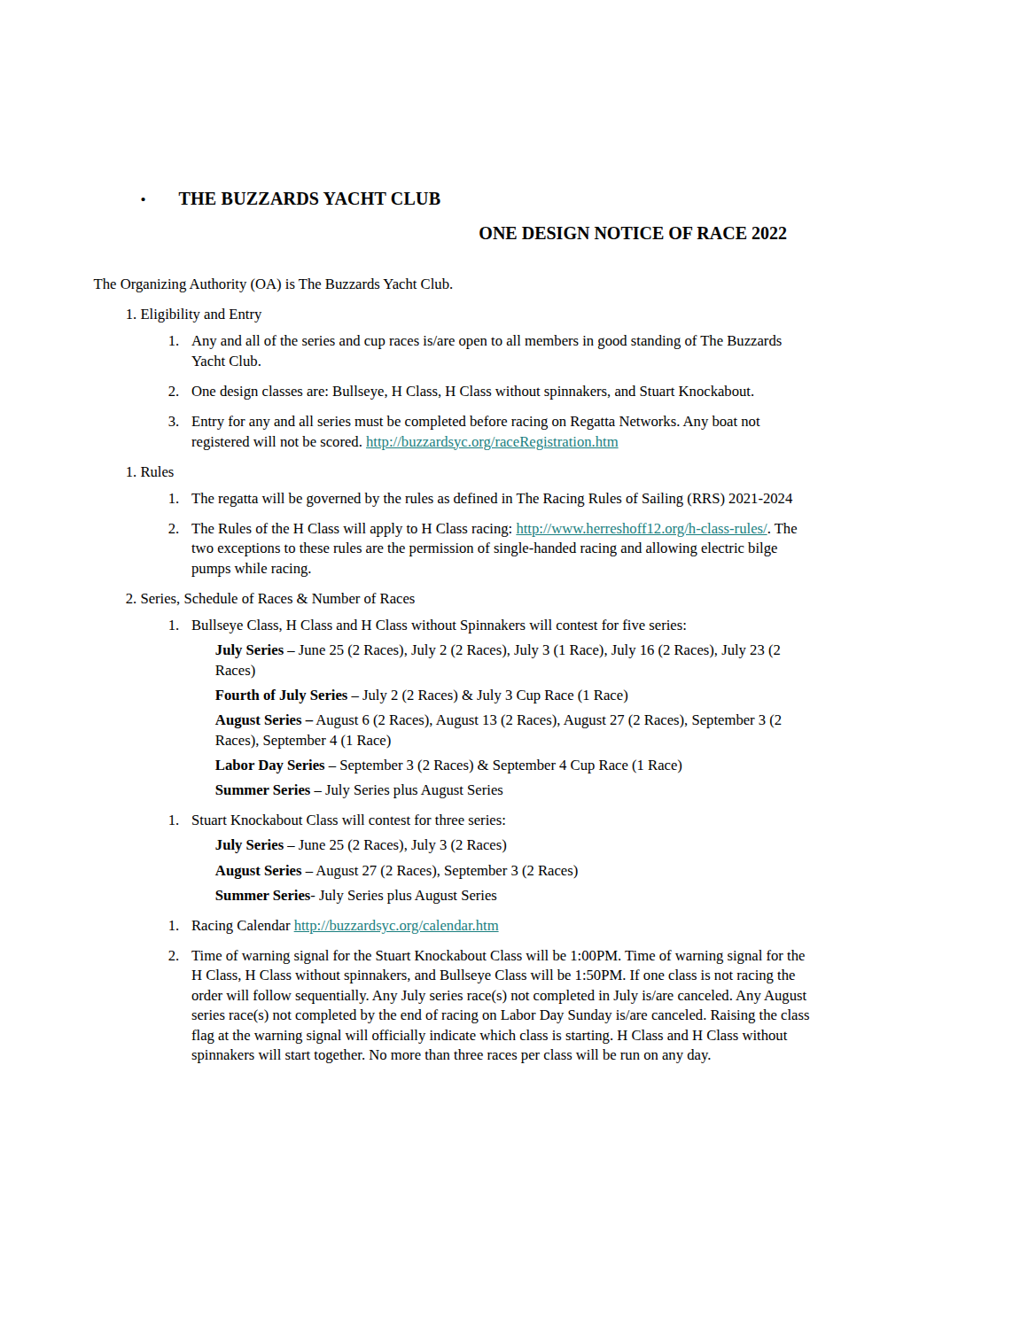•
THE BUZZARDS YACHT CLUB
ONE DESIGN NOTICE OF RACE 2022
The Organizing Authority (OA) is The Buzzards Yacht Club.
Eligibility and Entry
Any and all of the series and cup races is/are open to all members in good standing of The Buzzards Yacht Club.
One design classes are: Bullseye, H Class, H Class without spinnakers, and Stuart Knockabout.
Entry for any and all series must be completed before racing on Regatta Networks. Any boat not registered will not be scored. http://buzzardsyc.org/raceRegistration.htm
Rules
The regatta will be governed by the rules as defined in The Racing Rules of Sailing (RRS) 2021-2024
The Rules of the H Class will apply to H Class racing: http://www.herreshoff12.org/h-class-rules/. The two exceptions to these rules are the permission of single-handed racing and allowing electric bilge pumps while racing.
Series, Schedule of Races & Number of Races
Bullseye Class, H Class and H Class without Spinnakers will contest for five series:
July Series – June 25 (2 Races), July 2 (2 Races), July 3 (1 Race), July 16 (2 Races), July 23 (2 Races)
Fourth of July Series – July 2 (2 Races) & July 3 Cup Race (1 Race)
August Series – August 6 (2 Races), August 13 (2 Races), August 27 (2 Races), September 3 (2 Races), September 4 (1 Race)
Labor Day Series – September 3 (2 Races) & September 4 Cup Race (1 Race)
Summer Series – July Series plus August Series
Stuart Knockabout Class will contest for three series:
July Series – June 25 (2 Races), July 3 (2 Races)
August Series – August 27 (2 Races), September 3 (2 Races)
Summer Series- July Series plus August Series
Racing Calendar http://buzzardsyc.org/calendar.htm
Time of warning signal for the Stuart Knockabout Class will be 1:00PM. Time of warning signal for the H Class, H Class without spinnakers, and Bullseye Class will be 1:50PM. If one class is not racing the order will follow sequentially. Any July series race(s) not completed in July is/are canceled. Any August series race(s) not completed by the end of racing on Labor Day Sunday is/are canceled. Raising the class flag at the warning signal will officially indicate which class is starting. H Class and H Class without spinnakers will start together. No more than three races per class will be run on any day.